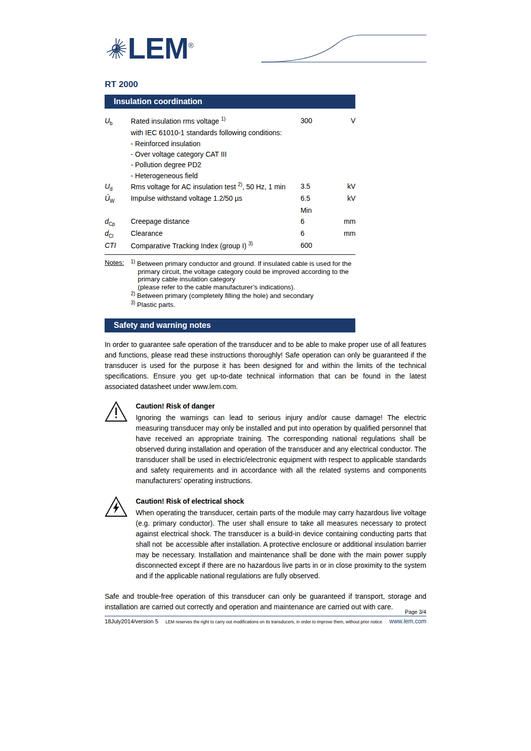LEM®
RT 2000
Insulation coordination
| U b | Rated insulation rms voltage 1) | 300 | V |
| | with IEC 61010-1 standards following conditions: | | |
| | - Reinforced insulation | | |
| | - Over voltage category CAT III | | |
| | - Pollution degree PD2 | | |
| | - Heterogeneous field | | |
| U d | Rms voltage for AC insulation test 2) , 50 Hz, 1 min | 3.5 | kV |
| Û W | Impulse withstand voltage 1.2/50 µs | 6.5 | kV |
| | | Min | |
| d Cp | Creepage distance | 6 | mm |
| d Cl | Clearance | 6 | mm |
| CTI | Comparative Tracking Index (group I) 3) | 600 | |
Notes:
1) Between primary conductor and ground. If insulated cable is used for the primary circuit, the voltage category could be improved according to the primary cable insulation category
(please refer to the cable manufacturer’s indications).
2) Between primary (completely filling the hole) and secondary
3) Plastic parts.
Safety and warning notes
In order to guarantee safe operation of the transducer and to be able to make proper use of all features and functions, please read these instructions thoroughly! Safe operation can only be guaranteed if the transducer is used for the purpose it has been designed for and within the limits of the technical specifications. Ensure you get up-to-date technical information that can be found in the latest associated datasheet under www.lem.com.
Caution! Risk of danger
Ignoring the warnings can lead to serious injury and/or cause damage! The electric measuring transducer may only be installed and put into operation by qualified personnel that have received an appropriate training. The corresponding national regulations shall be observed during installation and operation of the transducer and any electrical conductor. The transducer shall be used in electric/electronic equipment with respect to applicable standards and safety requirements and in accordance with all the related systems and components manufacturers’ operating instructions.
Caution! Risk of electrical shock
When operating the transducer, certain parts of the module may carry hazardous live voltage (e.g. primary conductor). The user shall ensure to take all measures necessary to protect against electrical shock. The transducer is a build-in device containing conducting parts that shall not be accessible after installation. A protective enclosure or additional insulation barrier may be necessary. Installation and maintenance shall be done with the main power supply disconnected except if there are no hazardous live parts in or in close proximity to the system and if the applicable national regulations are fully observed.
Safe and trouble-free operation of this transducer can only be guaranteed if transport, storage and installation are carried out correctly and operation and maintenance are carried out with care.
Page 3/4
18July2014/version 5 LEM reserves the right to carry out modifications on its transducers, in order to improve them, without prior notice www.lem.com